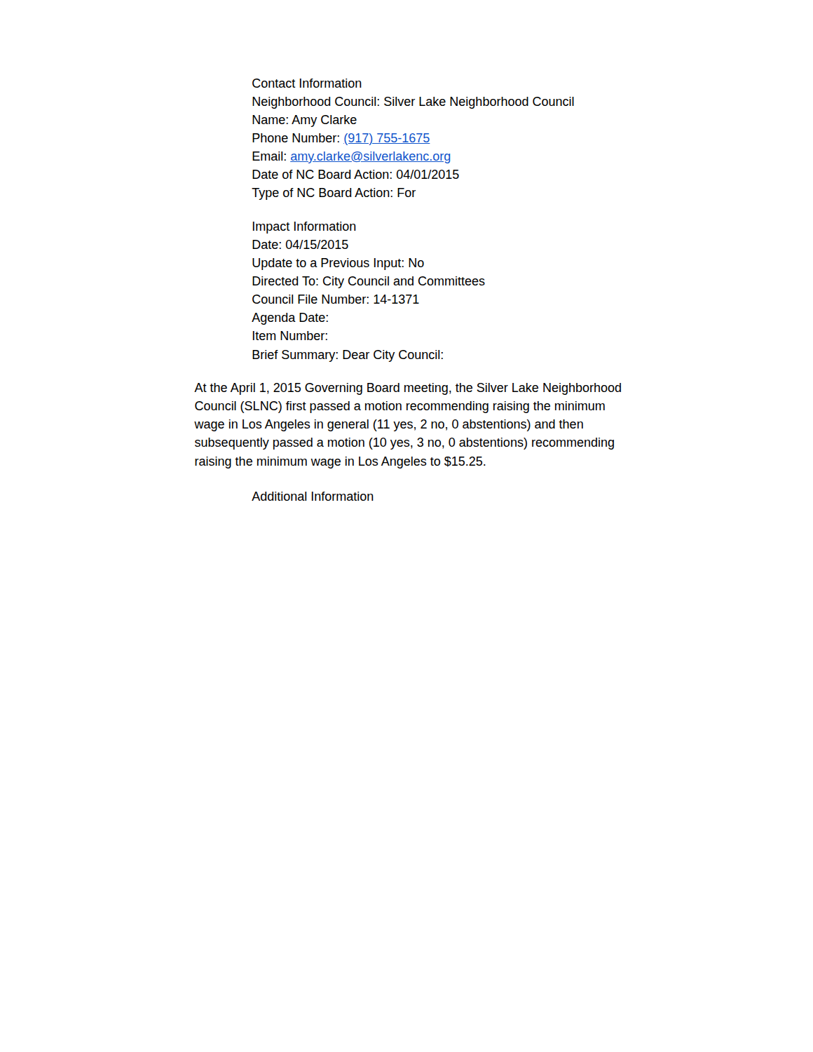Contact Information
Neighborhood Council: Silver Lake Neighborhood Council
Name: Amy Clarke
Phone Number: (917) 755-1675
Email: amy.clarke@silverlakenc.org
Date of NC Board Action: 04/01/2015
Type of NC Board Action: For
Impact Information
Date: 04/15/2015
Update to a Previous Input: No
Directed To: City Council and Committees
Council File Number: 14-1371
Agenda Date:
Item Number:
Brief Summary: Dear City Council:
At the April 1, 2015 Governing Board meeting, the Silver Lake Neighborhood Council (SLNC) first passed a motion recommending raising the minimum wage in Los Angeles in general (11 yes, 2 no, 0 abstentions) and then subsequently passed a motion (10 yes, 3 no, 0 abstentions) recommending raising the minimum wage in Los Angeles to $15.25.
Additional Information